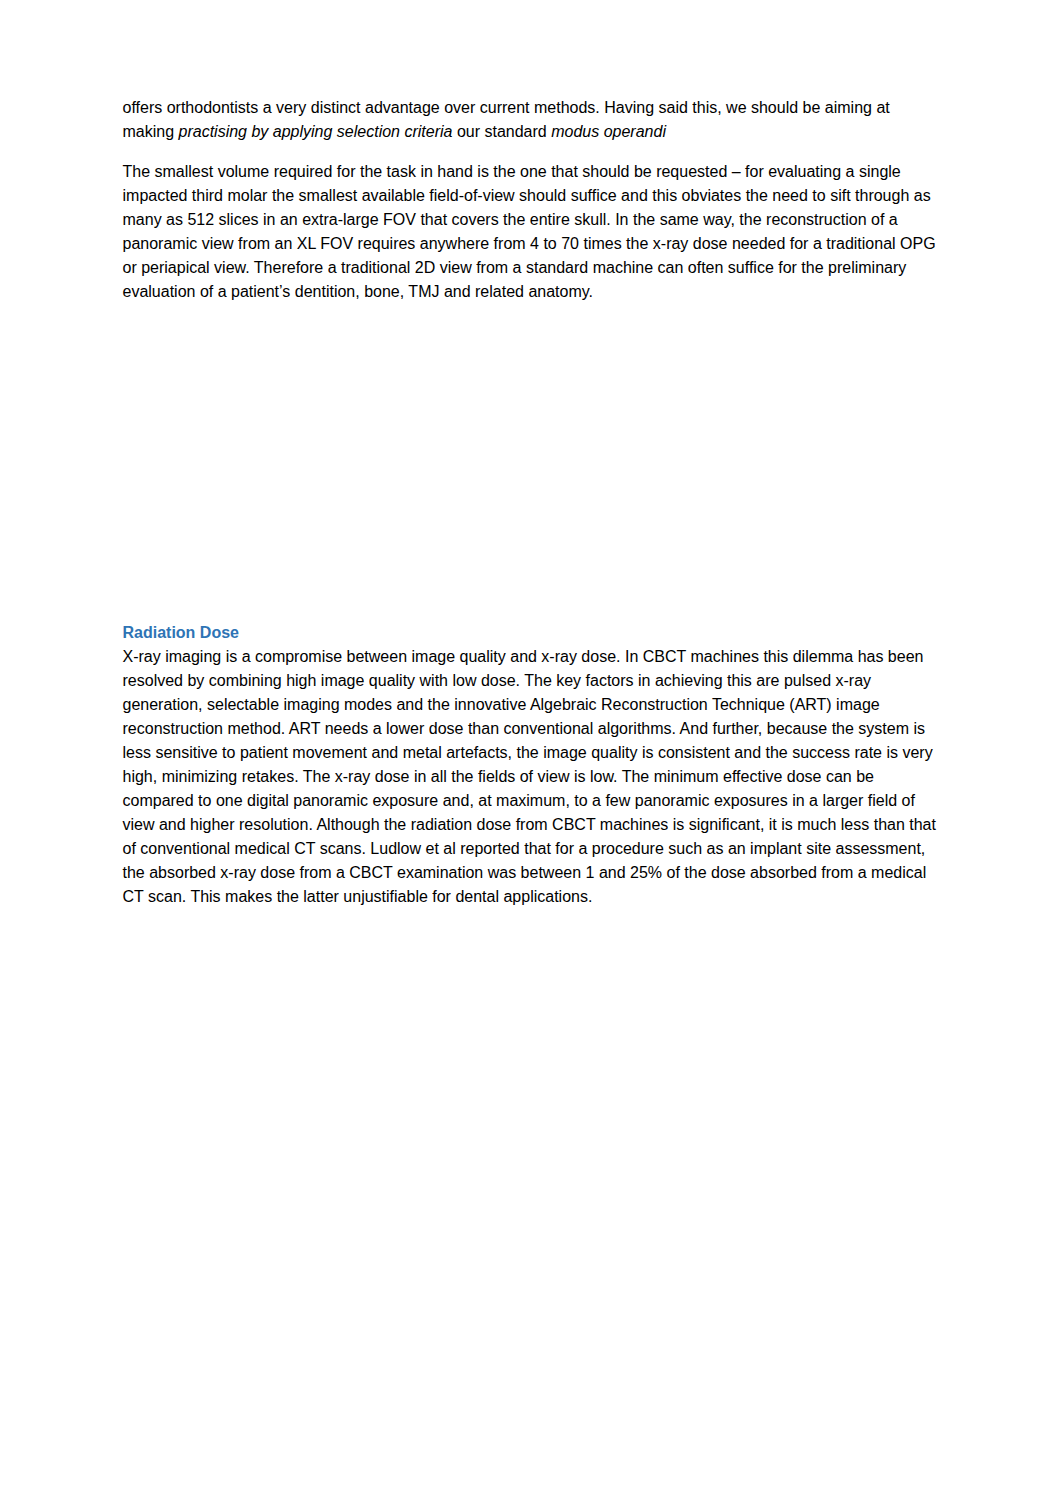offers orthodontists a very distinct advantage over current methods. Having said this, we should be aiming at making practising by applying selection criteria our standard modus operandi
The smallest volume required for the task in hand is the one that should be requested – for evaluating a single impacted third molar the smallest available field-of-view should suffice and this obviates the need to sift through as many as 512 slices in an extra-large FOV that covers the entire skull. In the same way, the reconstruction of a panoramic view from an XL FOV requires anywhere from 4 to 70 times the x-ray dose needed for a traditional OPG or periapical view. Therefore a traditional 2D view from a standard machine can often suffice for the preliminary evaluation of a patient’s dentition, bone, TMJ and related anatomy.
Radiation Dose
X-ray imaging is a compromise between image quality and x-ray dose. In CBCT machines this dilemma has been resolved by combining high image quality with low dose. The key factors in achieving this are pulsed x-ray generation, selectable imaging modes and the innovative Algebraic Reconstruction Technique (ART) image reconstruction method. ART needs a lower dose than conventional algorithms. And further, because the system is less sensitive to patient movement and metal artefacts, the image quality is consistent and the success rate is very high, minimizing retakes. The x-ray dose in all the fields of view is low. The minimum effective dose can be compared to one digital panoramic exposure and, at maximum, to a few panoramic exposures in a larger field of view and higher resolution. Although the radiation dose from CBCT machines is significant, it is much less than that of conventional medical CT scans. Ludlow et al reported that for a procedure such as an implant site assessment, the absorbed x-ray dose from a CBCT examination was between 1 and 25% of the dose absorbed from a medical CT scan. This makes the latter unjustifiable for dental applications.